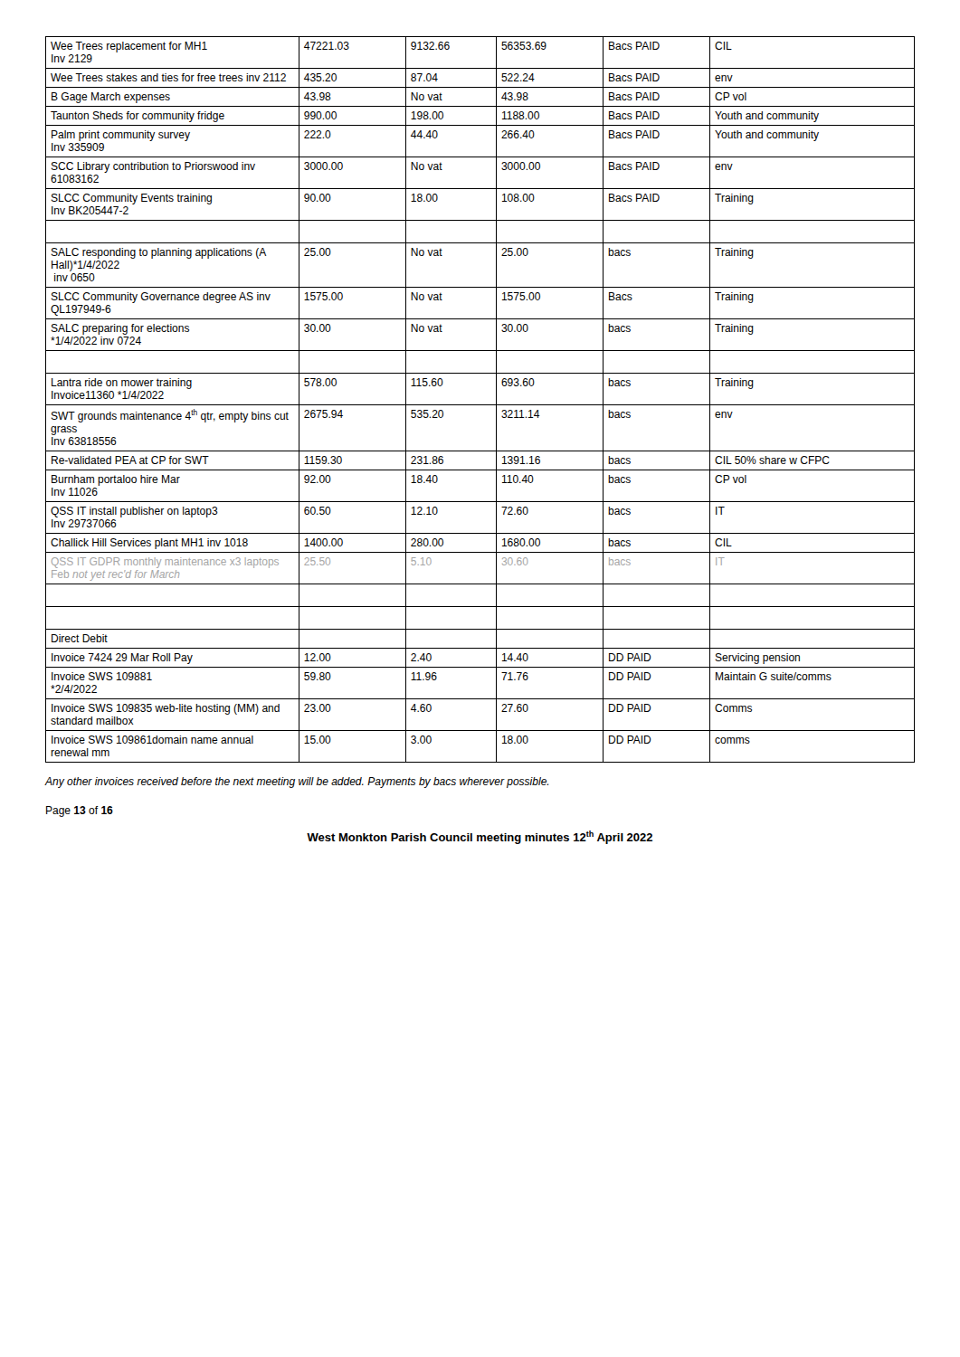| Wee Trees replacement for MH1 Inv 2129 | 47221.03 | 9132.66 | 56353.69 | Bacs PAID | CIL |
| Wee Trees stakes and ties for free trees inv 2112 | 435.20 | 87.04 | 522.24 | Bacs PAID | env |
| B Gage March expenses | 43.98 | No vat | 43.98 | Bacs PAID | CP vol |
| Taunton Sheds for community fridge | 990.00 | 198.00 | 1188.00 | Bacs PAID | Youth and community |
| Palm print community survey Inv 335909 | 222.0 | 44.40 | 266.40 | Bacs PAID | Youth and community |
| SCC Library contribution to Priorswood inv 61083162 | 3000.00 | No vat | 3000.00 | Bacs PAID | env |
| SLCC Community Events training Inv BK205447-2 | 90.00 | 18.00 | 108.00 | Bacs PAID | Training |
| SALC responding to planning applications (A Hall)*1/4/2022 inv 0650 | 25.00 | No vat | 25.00 | bacs | Training |
| SLCC Community Governance degree AS inv QL197949-6 | 1575.00 | No vat | 1575.00 | Bacs | Training |
| SALC preparing for elections *1/4/2022 inv 0724 | 30.00 | No vat | 30.00 | bacs | Training |
| Lantra ride on mower training Invoice11360 *1/4/2022 | 578.00 | 115.60 | 693.60 | bacs | Training |
| SWT grounds maintenance 4 th qtr, empty bins cut grass Inv 63818556 | 2675.94 | 535.20 | 3211.14 | bacs | env |
| Re-validated PEA at CP for SWT | 1159.30 | 231.86 | 1391.16 | bacs | CIL 50% share w CFPC |
| Burnham portaloo hire Mar Inv 11026 | 92.00 | 18.40 | 110.40 | bacs | CP vol |
| QSS IT install publisher on laptop3 Inv 29737066 | 60.50 | 12.10 | 72.60 | bacs | IT |
| Challick Hill Services plant MH1 inv 1018 | 1400.00 | 280.00 | 1680.00 | bacs | CIL |
| QSS IT GDPR monthly maintenance x3 laptops Feb not yet rec'd for March | 25.50 | 5.10 | 30.60 | bacs | IT |
| Direct Debit | | | | | |
| Invoice 7424 29 Mar Roll Pay | 12.00 | 2.40 | 14.40 | DD PAID | Servicing pension |
| Invoice SWS 109881 *2/4/2022 | 59.80 | 11.96 | 71.76 | DD PAID | Maintain G suite/comms |
| Invoice SWS 109835 web-lite hosting (MM) and standard mailbox | 23.00 | 4.60 | 27.60 | DD PAID | Comms |
| Invoice SWS 109861domain name annual renewal mm | 15.00 | 3.00 | 18.00 | DD PAID | comms |
Any other invoices received before the next meeting will be added. Payments by bacs wherever possible.
Page 13 of 16
West Monkton Parish Council meeting minutes 12th April 2022